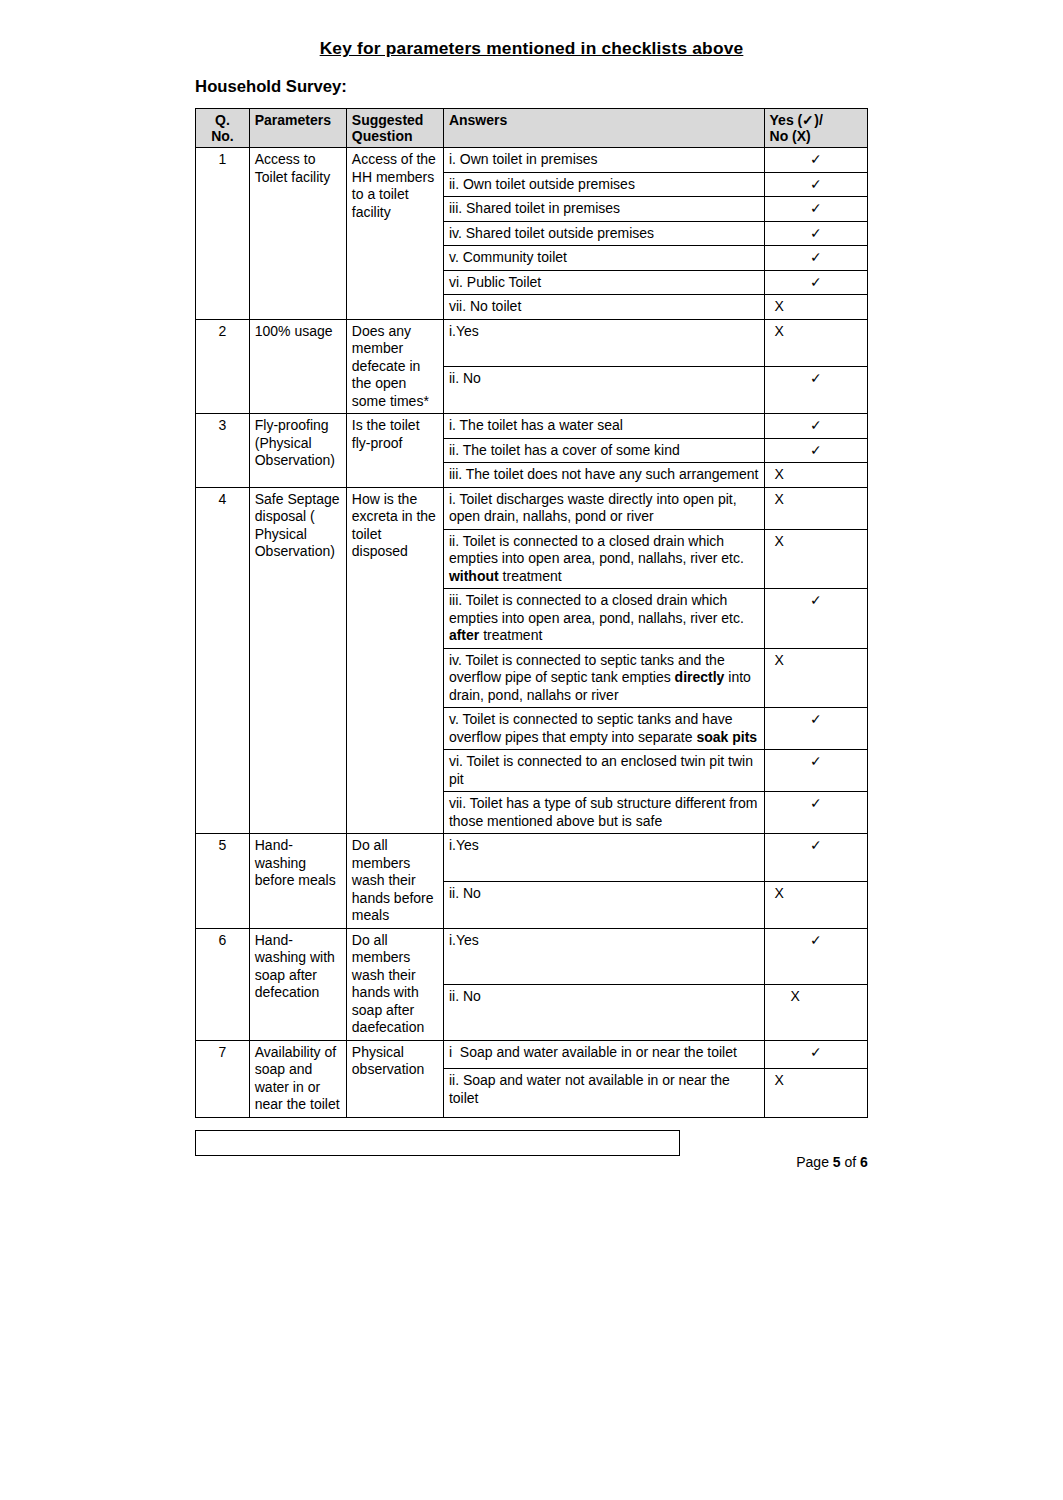Key for parameters mentioned in checklists above
Household Survey:
| Q. No. | Parameters | Suggested Question | Answers | Yes (✓)/ No (X) |
| --- | --- | --- | --- | --- |
| 1 | Access to Toilet facility | Access of the HH members to a toilet facility | i. Own toilet in premises | ✓ |
| ii. Own toilet outside premises | ✓ |
| iii. Shared toilet in premises | ✓ |
| iv. Shared toilet outside premises | ✓ |
| v. Community toilet | ✓ |
| vi. Public Toilet | ✓ |
| vii. No toilet | X |
| 2 | 100% usage | Does any member defecate in the open some times* | i.Yes | X |
| ii. No | ✓ |
| 3 | Fly-proofing (Physical Observation) | Is the toilet fly-proof | i. The toilet has a water seal | ✓ |
| ii. The toilet has a cover of some kind | ✓ |
| iii. The toilet does not have any such arrangement | X |
| 4 | Safe Septage disposal ( Physical Observation) | How is the excreta in the toilet disposed | i. Toilet discharges waste directly into open pit, open drain, nallahs, pond or river | X |
| ii. Toilet is connected to a closed drain which empties into open area, pond, nallahs, river etc. without treatment | X |
| iii. Toilet is connected to a closed drain which empties into open area, pond, nallahs, river etc. after treatment | ✓ |
| iv. Toilet is connected to septic tanks and the overflow pipe of septic tank empties directly into drain, pond, nallahs or river | X |
| v. Toilet is connected to septic tanks and have overflow pipes that empty into separate soak pits | ✓ |
| vi. Toilet is connected to an enclosed twin pit twin pit | ✓ |
| vii. Toilet has a type of sub structure different from those mentioned above but is safe | ✓ |
| 5 | Hand-washing before meals | Do all members wash their hands before meals | i.Yes | ✓ |
| ii. No | X |
| 6 | Hand-washing with soap after defecation | Do all members wash their hands with soap after daefecation | i.Yes | ✓ |
| ii. No | X |
| 7 | Availability of soap and water in or near the toilet | Physical observation | i Soap and water available in or near the toilet | ✓ |
| ii. Soap and water not available in or near the toilet | X |
Page 5 of 6